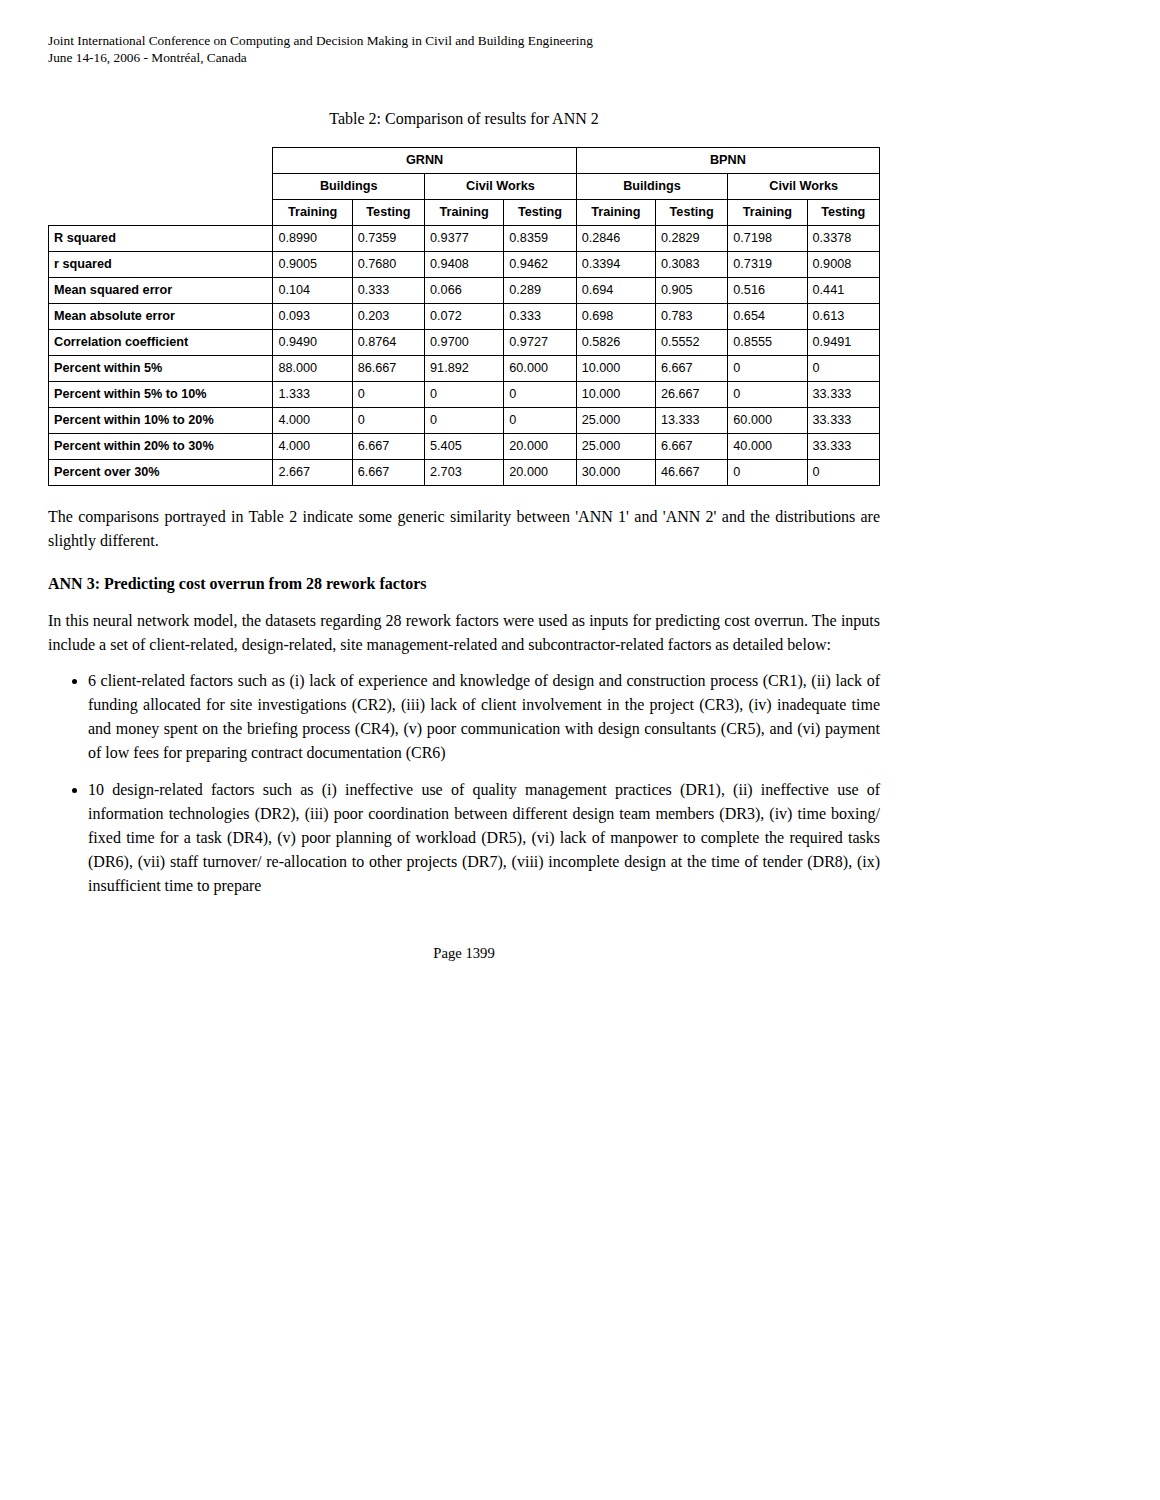Joint International Conference on Computing and Decision Making in Civil and Building Engineering
June 14-16, 2006 - Montréal, Canada
Table 2: Comparison of results for ANN 2
| | GRNN | BPNN |
| --- | --- | --- |
| Buildings | Civil Works | Buildings | Civil Works |
| Training | Testing | Training | Testing | Training | Testing | Training | Testing |
| R squared | 0.8990 | 0.7359 | 0.9377 | 0.8359 | 0.2846 | 0.2829 | 0.7198 | 0.3378 |
| r squared | 0.9005 | 0.7680 | 0.9408 | 0.9462 | 0.3394 | 0.3083 | 0.7319 | 0.9008 |
| Mean squared error | 0.104 | 0.333 | 0.066 | 0.289 | 0.694 | 0.905 | 0.516 | 0.441 |
| Mean absolute error | 0.093 | 0.203 | 0.072 | 0.333 | 0.698 | 0.783 | 0.654 | 0.613 |
| Correlation coefficient | 0.9490 | 0.8764 | 0.9700 | 0.9727 | 0.5826 | 0.5552 | 0.8555 | 0.9491 |
| Percent within 5% | 88.000 | 86.667 | 91.892 | 60.000 | 10.000 | 6.667 | 0 | 0 |
| Percent within 5% to 10% | 1.333 | 0 | 0 | 0 | 10.000 | 26.667 | 0 | 33.333 |
| Percent within 10% to 20% | 4.000 | 0 | 0 | 0 | 25.000 | 13.333 | 60.000 | 33.333 |
| Percent within 20% to 30% | 4.000 | 6.667 | 5.405 | 20.000 | 25.000 | 6.667 | 40.000 | 33.333 |
| Percent over 30% | 2.667 | 6.667 | 2.703 | 20.000 | 30.000 | 46.667 | 0 | 0 |
The comparisons portrayed in Table 2 indicate some generic similarity between 'ANN 1' and 'ANN 2' and the distributions are slightly different.
ANN 3: Predicting cost overrun from 28 rework factors
In this neural network model, the datasets regarding 28 rework factors were used as inputs for predicting cost overrun. The inputs include a set of client-related, design-related, site management-related and subcontractor-related factors as detailed below:
6 client-related factors such as (i) lack of experience and knowledge of design and construction process (CR1), (ii) lack of funding allocated for site investigations (CR2), (iii) lack of client involvement in the project (CR3), (iv) inadequate time and money spent on the briefing process (CR4), (v) poor communication with design consultants (CR5), and (vi) payment of low fees for preparing contract documentation (CR6)
10 design-related factors such as (i) ineffective use of quality management practices (DR1), (ii) ineffective use of information technologies (DR2), (iii) poor coordination between different design team members (DR3), (iv) time boxing/ fixed time for a task (DR4), (v) poor planning of workload (DR5), (vi) lack of manpower to complete the required tasks (DR6), (vii) staff turnover/ re-allocation to other projects (DR7), (viii) incomplete design at the time of tender (DR8), (ix) insufficient time to prepare
Page 1399